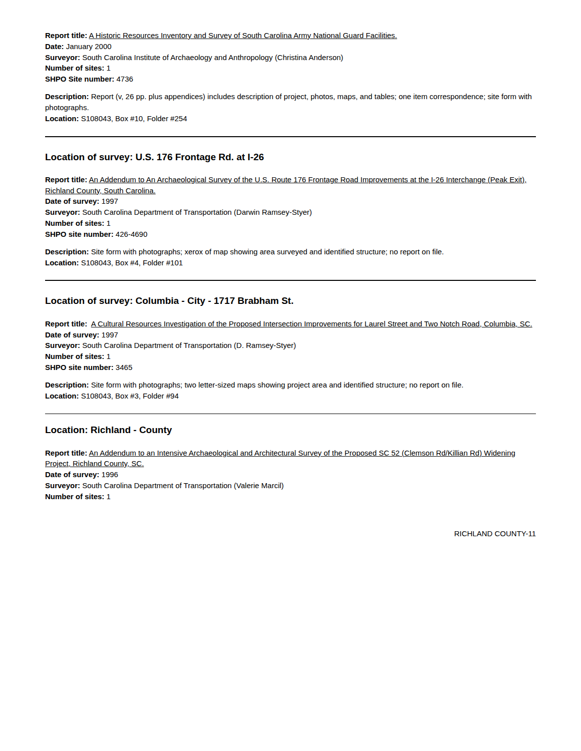Report title: A Historic Resources Inventory and Survey of South Carolina Army National Guard Facilities.
Date: January 2000
Surveyor: South Carolina Institute of Archaeology and Anthropology (Christina Anderson)
Number of sites: 1
SHPO Site number: 4736
Description: Report (v, 26 pp. plus appendices) includes description of project, photos, maps, and tables; one item correspondence; site form with photographs.
Location: S108043, Box #10, Folder #254
Location of survey: U.S. 176 Frontage Rd. at I-26
Report title: An Addendum to An Archaeological Survey of the U.S. Route 176 Frontage Road Improvements at the I-26 Interchange (Peak Exit), Richland County, South Carolina.
Date of survey: 1997
Surveyor: South Carolina Department of Transportation (Darwin Ramsey-Styer)
Number of sites: 1
SHPO site number: 426-4690
Description: Site form with photographs; xerox of map showing area surveyed and identified structure; no report on file.
Location: S108043, Box #4, Folder #101
Location of survey: Columbia - City - 1717 Brabham St.
Report title: A Cultural Resources Investigation of the Proposed Intersection Improvements for Laurel Street and Two Notch Road, Columbia, SC.
Date of survey: 1997
Surveyor: South Carolina Department of Transportation (D. Ramsey-Styer)
Number of sites: 1
SHPO site number: 3465
Description: Site form with photographs; two letter-sized maps showing project area and identified structure; no report on file.
Location: S108043, Box #3, Folder #94
Location: Richland - County
Report title: An Addendum to an Intensive Archaeological and Architectural Survey of the Proposed SC 52 (Clemson Rd/Killian Rd) Widening Project, Richland County, SC.
Date of survey: 1996
Surveyor: South Carolina Department of Transportation (Valerie Marcil)
Number of sites: 1
RICHLAND COUNTY-11